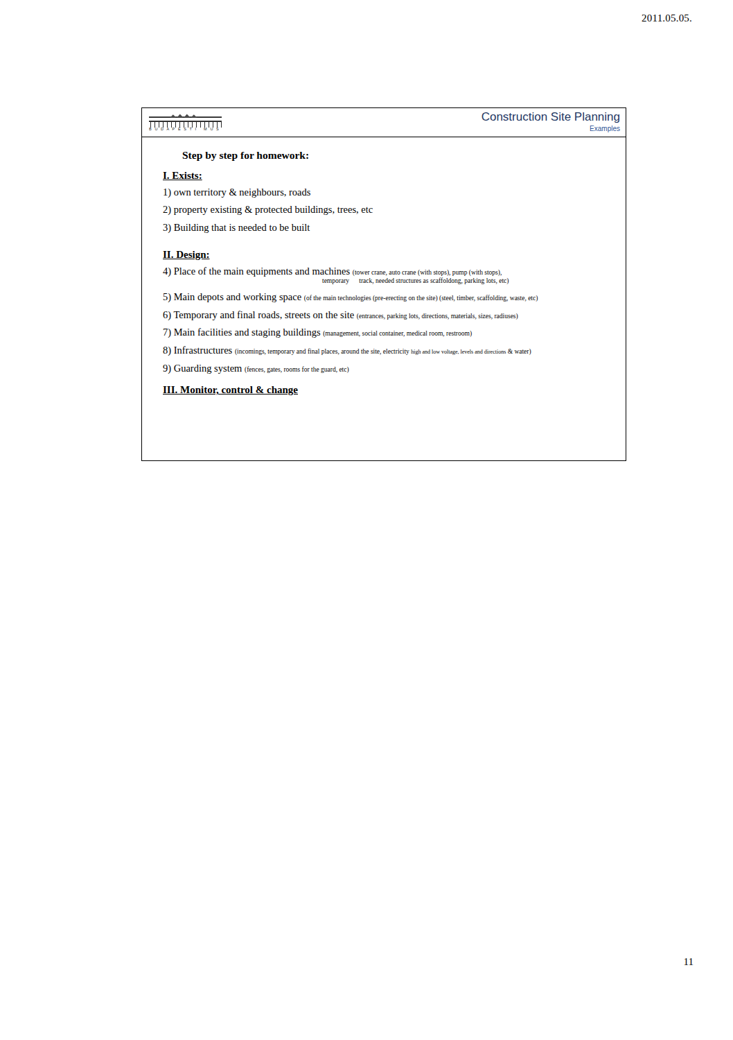2011.05.05.
B U D A P E S T I M Ű S Z A K I 1 7 8 2
Construction Site Planning
Examples
Step by step for homework:
I. Exists:
1) own territory & neighbours, roads
2) property existing & protected buildings, trees, etc
3) Building that is needed to be built
II. Design:
4) Place of the main equipments and machines (tower crane, auto crane (with stops), pump (with stops), temporary track, needed structures as scaffoldong, parking lots, etc)
5) Main depots and working space (of the main technologies (pre-erecting on the site) (steel, timber, scaffolding, waste, etc)
6) Temporary and final roads, streets on the site (entrances, parking lots, directions, materials, sizes, radiuses)
7) Main facilities and staging buildings (management, social container, medical room, restroom)
8) Infrastructures (incomings, temporary and final places, around the site, electricity high and low voltage, levels and directions & water)
9) Guarding system (fences, gates, rooms for the guard, etc)
III. Monitor, control & change
11